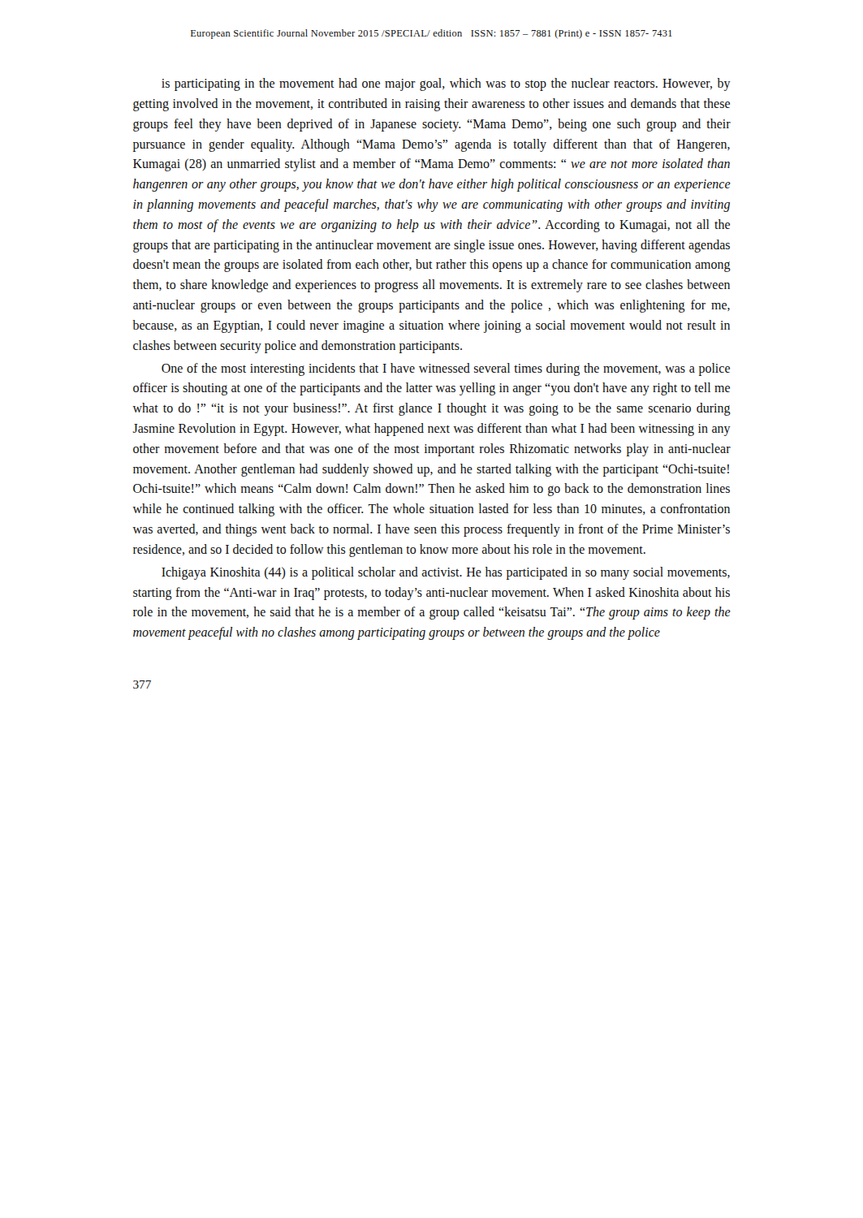European Scientific Journal November 2015 /SPECIAL/ edition ISSN: 1857 – 7881 (Print) e - ISSN 1857- 7431
is participating in the movement had one major goal, which was to stop the nuclear reactors. However, by getting involved in the movement, it contributed in raising their awareness to other issues and demands that these groups feel they have been deprived of in Japanese society. “Mama Demo”, being one such group and their pursuance in gender equality. Although “Mama Demo’s” agenda is totally different than that of Hangeren, Kumagai (28) an unmarried stylist and a member of “Mama Demo” comments: “ we are not more isolated than hangenren or any other groups, you know that we don't have either high political consciousness or an experience in planning movements and peaceful marches, that's why we are communicating with other groups and inviting them to most of the events we are organizing to help us with their advice”. According to Kumagai, not all the groups that are participating in the antinuclear movement are single issue ones. However, having different agendas doesn't mean the groups are isolated from each other, but rather this opens up a chance for communication among them, to share knowledge and experiences to progress all movements. It is extremely rare to see clashes between anti-nuclear groups or even between the groups participants and the police , which was enlightening for me, because, as an Egyptian, I could never imagine a situation where joining a social movement would not result in clashes between security police and demonstration participants.
One of the most interesting incidents that I have witnessed several times during the movement, was a police officer is shouting at one of the participants and the latter was yelling in anger “you don't have any right to tell me what to do !” “it is not your business!”. At first glance I thought it was going to be the same scenario during Jasmine Revolution in Egypt. However, what happened next was different than what I had been witnessing in any other movement before and that was one of the most important roles Rhizomatic networks play in anti-nuclear movement. Another gentleman had suddenly showed up, and he started talking with the participant “Ochi-tsuite! Ochi-tsuite!” which means “Calm down! Calm down!” Then he asked him to go back to the demonstration lines while he continued talking with the officer. The whole situation lasted for less than 10 minutes, a confrontation was averted, and things went back to normal. I have seen this process frequently in front of the Prime Minister’s residence, and so I decided to follow this gentleman to know more about his role in the movement.
Ichigaya Kinoshita (44) is a political scholar and activist. He has participated in so many social movements, starting from the “Anti-war in Iraq” protests, to today’s anti-nuclear movement. When I asked Kinoshita about his role in the movement, he said that he is a member of a group called “keisatsu Tai”. “The group aims to keep the movement peaceful with no clashes among participating groups or between the groups and the police
377